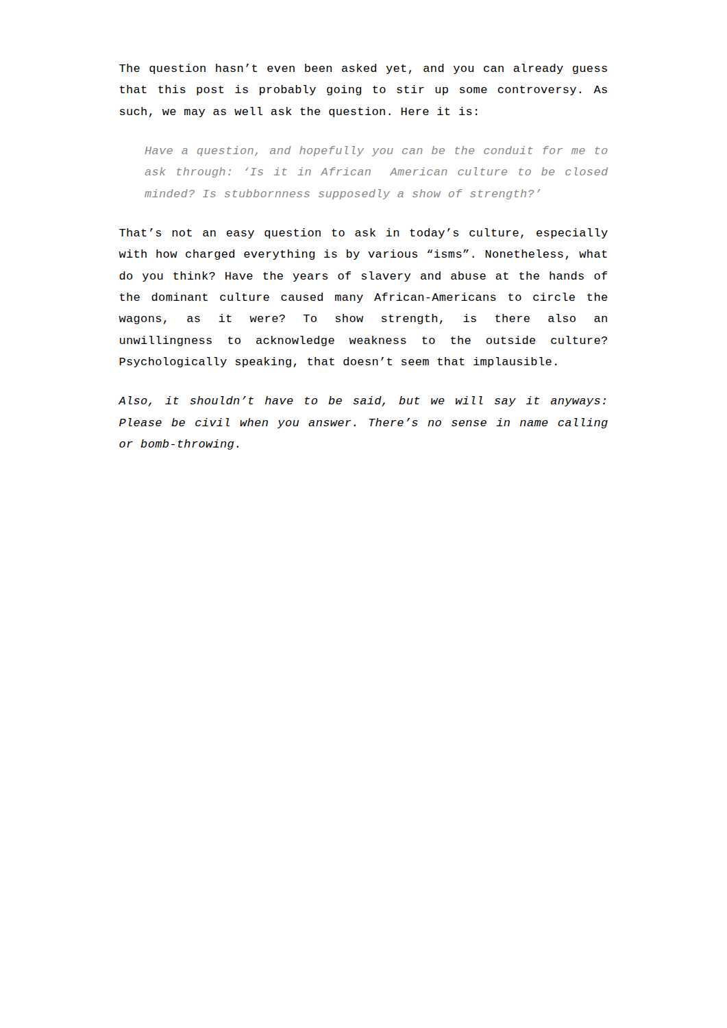The question hasn’t even been asked yet, and you can already guess that this post is probably going to stir up some controversy. As such, we may as well ask the question. Here it is:
Have a question, and hopefully you can be the conduit for me to ask through: ‘Is it in African American culture to be closed minded? Is stubbornness supposedly a show of strength?’
That’s not an easy question to ask in today’s culture, especially with how charged everything is by various “isms”. Nonetheless, what do you think? Have the years of slavery and abuse at the hands of the dominant culture caused many African-Americans to circle the wagons, as it were? To show strength, is there also an unwillingness to acknowledge weakness to the outside culture? Psychologically speaking, that doesn’t seem that implausible.
Also, it shouldn’t have to be said, but we will say it anyways: Please be civil when you answer. There’s no sense in name calling or bomb-throwing.